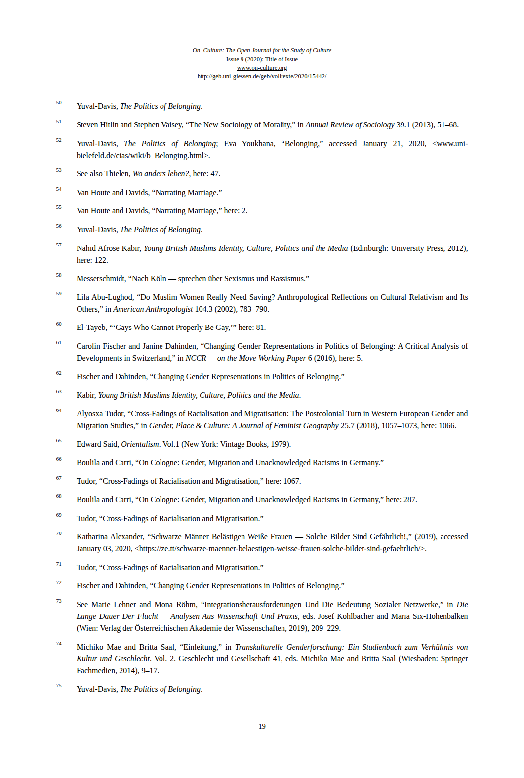On_Culture: The Open Journal for the Study of Culture
Issue 9 (2020): Title of Issue
www.on-culture.org
http://geb.uni-giessen.de/geb/volltexte/2020/15442/
Yuval-Davis, The Politics of Belonging.
Steven Hitlin and Stephen Vaisey, “The New Sociology of Morality,” in Annual Review of Sociology 39.1 (2013), 51–68.
Yuval-Davis, The Politics of Belonging; Eva Youkhana, “Belonging,” accessed January 21, 2020, <www.uni-bielefeld.de/cias/wiki/b_Belonging.html>.
See also Thielen, Wo anders leben?, here: 47.
Van Houte and Davids, “Narrating Marriage.”
Van Houte and Davids, “Narrating Marriage,” here: 2.
Yuval-Davis, The Politics of Belonging.
Nahid Afrose Kabir, Young British Muslims Identity, Culture, Politics and the Media (Edinburgh: University Press, 2012), here: 122.
Messerschmidt, “Nach Köln — sprechen über Sexismus und Rassismus.”
Lila Abu-Lughod, “Do Muslim Women Really Need Saving? Anthropological Reflections on Cultural Relativism and Its Others,” in American Anthropologist 104.3 (2002), 783–790.
El-Tayeb, “‘Gays Who Cannot Properly Be Gay,’” here: 81.
Carolin Fischer and Janine Dahinden, “Changing Gender Representations in Politics of Belonging: A Critical Analysis of Developments in Switzerland,” in NCCR — on the Move Working Paper 6 (2016), here: 5.
Fischer and Dahinden, “Changing Gender Representations in Politics of Belonging.”
Kabir, Young British Muslims Identity, Culture, Politics and the Media.
Alyosxa Tudor, “Cross-Fadings of Racialisation and Migratisation: The Postcolonial Turn in Western European Gender and Migration Studies,” in Gender, Place & Culture: A Journal of Feminist Geography 25.7 (2018), 1057–1073, here: 1066.
Edward Said, Orientalism. Vol.1 (New York: Vintage Books, 1979).
Boulila and Carri, “On Cologne: Gender, Migration and Unacknowledged Racisms in Germany.”
Tudor, “Cross-Fadings of Racialisation and Migratisation,” here: 1067.
Boulila and Carri, “On Cologne: Gender, Migration and Unacknowledged Racisms in Germany,” here: 287.
Tudor, “Cross-Fadings of Racialisation and Migratisation.”
Katharina Alexander, “Schwarze Männer Belästigen Weiße Frauen — Solche Bilder Sind Gefährlich!,” (2019), accessed January 03, 2020, <https://ze.tt/schwarze-maenner-belaestigen-weisse-frauen-solche-bilder-sind-gefaehrlich/>.
Tudor, “Cross-Fadings of Racialisation and Migratisation.”
Fischer and Dahinden, “Changing Gender Representations in Politics of Belonging.”
See Marie Lehner and Mona Röhm, “Integrationsherausforderungen Und Die Bedeutung Sozialer Netzwerke,” in Die Lange Dauer Der Flucht — Analysen Aus Wissenschaft Und Praxis, eds. Josef Kohlbacher and Maria Six-Hohenbalken (Wien: Verlag der Österreichischen Akademie der Wissenschaften, 2019), 209–229.
Michiko Mae and Britta Saal, “Einleitung,” in Transkulturelle Genderforschung: Ein Studienbuch zum Verhältnis von Kultur und Geschlecht. Vol. 2. Geschlecht und Gesellschaft 41, eds. Michiko Mae and Britta Saal (Wiesbaden: Springer Fachmedien, 2014), 9–17.
Yuval-Davis, The Politics of Belonging.
19